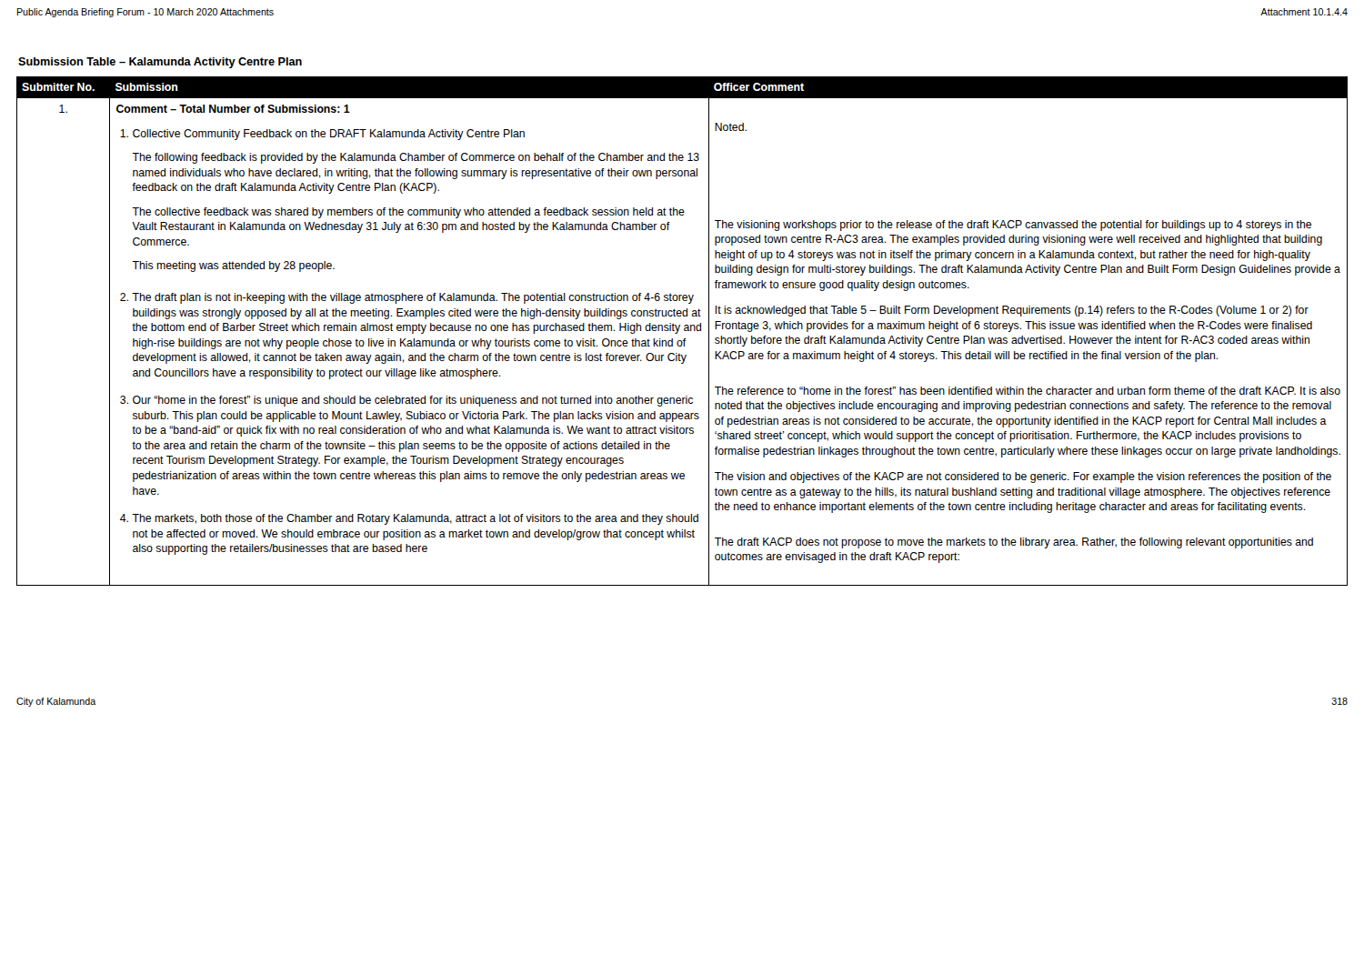Public Agenda Briefing Forum - 10 March 2020 Attachments
Attachment 10.1.4.4
Submission Table – Kalamunda Activity Centre Plan
| Submitter No. | Submission | Officer Comment |
| --- | --- | --- |
| 1. | Comment – Total Number of Submissions: 1 Collective Community Feedback on the DRAFT Kalamunda Activity Centre Plan The following feedback is provided by the Kalamunda Chamber of Commerce on behalf of the Chamber and the 13 named individuals who have declared, in writing, that the following summary is representative of their own personal feedback on the draft Kalamunda Activity Centre Plan (KACP). The collective feedback was shared by members of the community who attended a feedback session held at the Vault Restaurant in Kalamunda on Wednesday 31 July at 6:30 pm and hosted by the Kalamunda Chamber of Commerce. This meeting was attended by 28 people. The draft plan is not in-keeping with the village atmosphere of Kalamunda. The potential construction of 4-6 storey buildings was strongly opposed by all at the meeting. Examples cited were the high-density buildings constructed at the bottom end of Barber Street which remain almost empty because no one has purchased them. High density and high-rise buildings are not why people chose to live in Kalamunda or why tourists come to visit. Once that kind of development is allowed, it cannot be taken away again, and the charm of the town centre is lost forever. Our City and Councillors have a responsibility to protect our village like atmosphere. Our “home in the forest” is unique and should be celebrated for its uniqueness and not turned into another generic suburb. This plan could be applicable to Mount Lawley, Subiaco or Victoria Park. The plan lacks vision and appears to be a “band-aid” or quick fix with no real consideration of who and what Kalamunda is. We want to attract visitors to the area and retain the charm of the townsite – this plan seems to be the opposite of actions detailed in the recent Tourism Development Strategy. For example, the Tourism Development Strategy encourages pedestrianization of areas within the town centre whereas this plan aims to remove the only pedestrian areas we have. The markets, both those of the Chamber and Rotary Kalamunda, attract a lot of visitors to the area and they should not be affected or moved. We should embrace our position as a market town and develop/grow that concept whilst also supporting the retailers/businesses that are based here | Noted. The visioning workshops prior to the release of the draft KACP canvassed the potential for buildings up to 4 storeys in the proposed town centre R-AC3 area. The examples provided during visioning were well received and highlighted that building height of up to 4 storeys was not in itself the primary concern in a Kalamunda context, but rather the need for high-quality building design for multi-storey buildings. The draft Kalamunda Activity Centre Plan and Built Form Design Guidelines provide a framework to ensure good quality design outcomes. It is acknowledged that Table 5 – Built Form Development Requirements (p.14) refers to the R-Codes (Volume 1 or 2) for Frontage 3, which provides for a maximum height of 6 storeys. This issue was identified when the R-Codes were finalised shortly before the draft Kalamunda Activity Centre Plan was advertised. However the intent for R-AC3 coded areas within KACP are for a maximum height of 4 storeys. This detail will be rectified in the final version of the plan. The reference to “home in the forest” has been identified within the character and urban form theme of the draft KACP. It is also noted that the objectives include encouraging and improving pedestrian connections and safety. The reference to the removal of pedestrian areas is not considered to be accurate, the opportunity identified in the KACP report for Central Mall includes a ‘shared street’ concept, which would support the concept of prioritisation. Furthermore, the KACP includes provisions to formalise pedestrian linkages throughout the town centre, particularly where these linkages occur on large private landholdings. The vision and objectives of the KACP are not considered to be generic. For example the vision references the position of the town centre as a gateway to the hills, its natural bushland setting and traditional village atmosphere. The objectives reference the need to enhance important elements of the town centre including heritage character and areas for facilitating events. The draft KACP does not propose to move the markets to the library area. Rather, the following relevant opportunities and outcomes are envisaged in the draft KACP report: |
City of Kalamunda
318